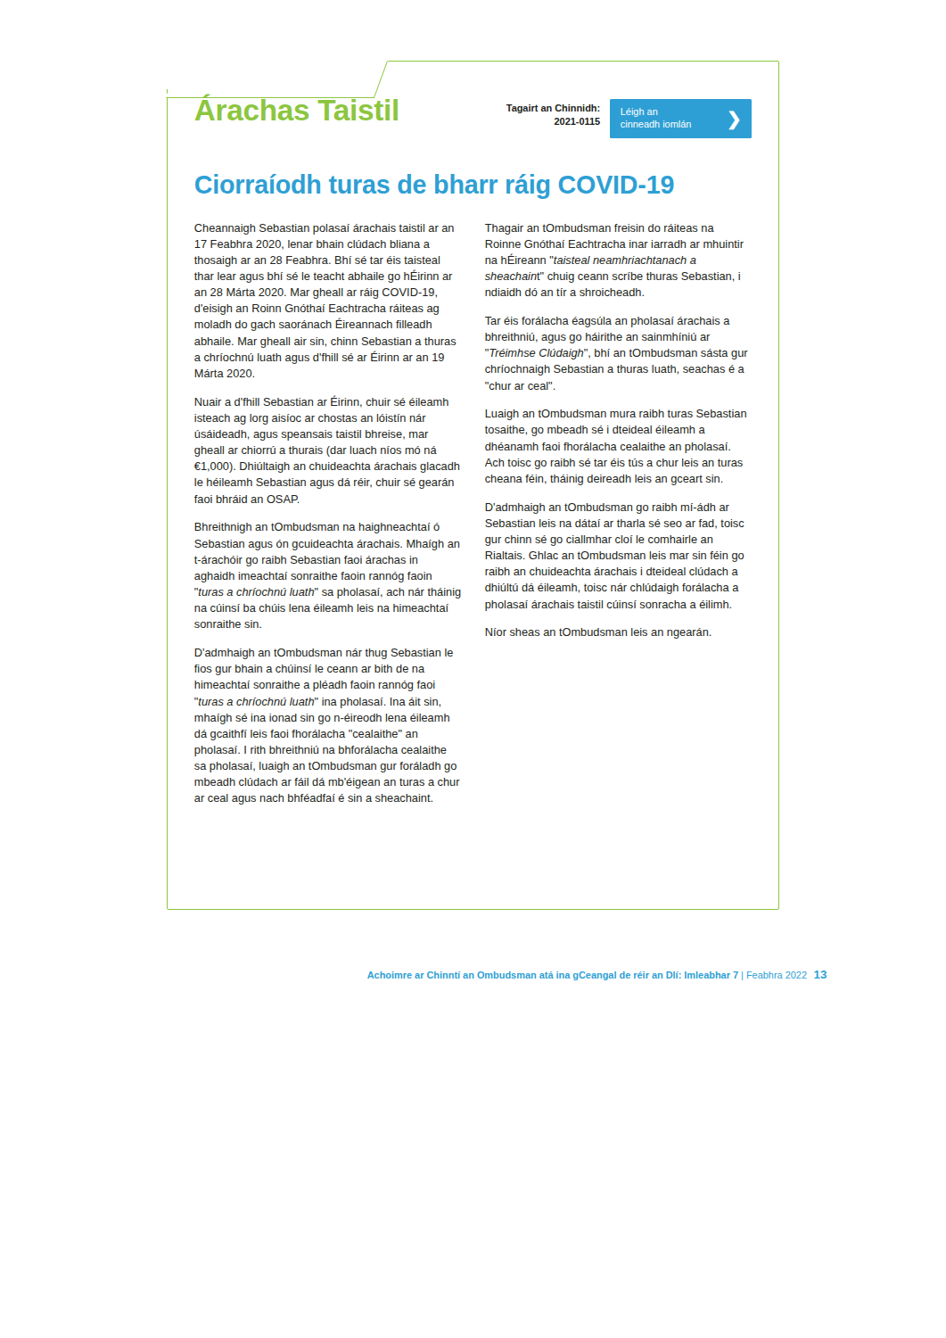Árachas Taistil
Tagairt an Chinnidh:
2021-0115
Léigh an
cinneadh iomlán ❯
Ciorraíodh turas de bharr ráig COVID-19
Cheannaigh Sebastian polasaí árachais taistil ar an 17 Feabhra 2020, lenar bhain clúdach bliana a thosaigh ar an 28 Feabhra. Bhí sé tar éis taisteal thar lear agus bhí sé le teacht abhaile go hÉirinn ar an 28 Márta 2020. Mar gheall ar ráig COVID-19, d'eisigh an Roinn Gnóthaí Eachtracha ráiteas ag moladh do gach saoránach Éireannach filleadh abhaile. Mar gheall air sin, chinn Sebastian a thuras a chríochnú luath agus d'fhill sé ar Éirinn ar an 19 Márta 2020.
Nuair a d'fhill Sebastian ar Éirinn, chuir sé éileamh isteach ag lorg aisíoc ar chostas an lóistín nár úsáideadh, agus speansais taistil bhreise, mar gheall ar chiorrú a thurais (dar luach níos mó ná €1,000). Dhiúltaigh an chuideachta árachais glacadh le héileamh Sebastian agus dá réir, chuir sé gearán faoi bhráid an OSAP.
Bhreithnigh an tOmbudsman na haighneachtaí ó Sebastian agus ón gcuideachta árachais. Mhaígh an t-árachóir go raibh Sebastian faoi árachas in aghaidh imeachtaí sonraithe faoin rannóg faoin "turas a chríochnú luath" sa pholasaí, ach nár tháinig na cúinsí ba chúis lena éileamh leis na himeachtaí sonraithe sin.
D'admhaigh an tOmbudsman nár thug Sebastian le fios gur bhain a chúinsí le ceann ar bith de na himeachtaí sonraithe a pléadh faoin rannóg faoi "turas a chríochnú luath" ina pholasaí. Ina áit sin, mhaígh sé ina ionad sin go n-éireodh lena éileamh dá gcaithfí leis faoi fhorálacha "cealaithe" an pholasaí. I rith bhreithniú na bhforálacha cealaithe sa pholasaí, luaigh an tOmbudsman gur foráladh go mbeadh clúdach ar fáil dá mb'éigean an turas a chur ar ceal agus nach bhféadfaí é sin a sheachaint.
Thagair an tOmbudsman freisin do ráiteas na Roinne Gnóthaí Eachtracha inar iarradh ar mhuintir na hÉireann "taisteal neamhriachtanach a sheachaint" chuig ceann scríbe thuras Sebastian, i ndiaidh dó an tír a shroicheadh.
Tar éis forálacha éagsúla an pholasaí árachais a bhreithniú, agus go háirithe an sainmhíniú ar "Tréimhse Clúdaigh", bhí an tOmbudsman sásta gur chríochnaigh Sebastian a thuras luath, seachas é a "chur ar ceal".
Luaigh an tOmbudsman mura raibh turas Sebastian tosaithe, go mbeadh sé i dteideal éileamh a dhéanamh faoi fhorálacha cealaithe an pholasaí. Ach toisc go raibh sé tar éis tús a chur leis an turas cheana féin, tháinig deireadh leis an gceart sin.
D'admhaigh an tOmbudsman go raibh mí-ádh ar Sebastian leis na dátaí ar tharla sé seo ar fad, toisc gur chinn sé go ciallmhar cloí le comhairle an Rialtais. Ghlac an tOmbudsman leis mar sin féin go raibh an chuideachta árachais i dteideal clúdach a dhiúltú dá éileamh, toisc nár chlúdaigh forálacha a pholasaí árachais taistil cúinsí sonracha a éilimh.
Níor sheas an tOmbudsman leis an ngearán.
Achoimre ar Chinntí an Ombudsman atá ina gCeangal de réir an Dlí: Imleabhar 7 | Feabhra 202213